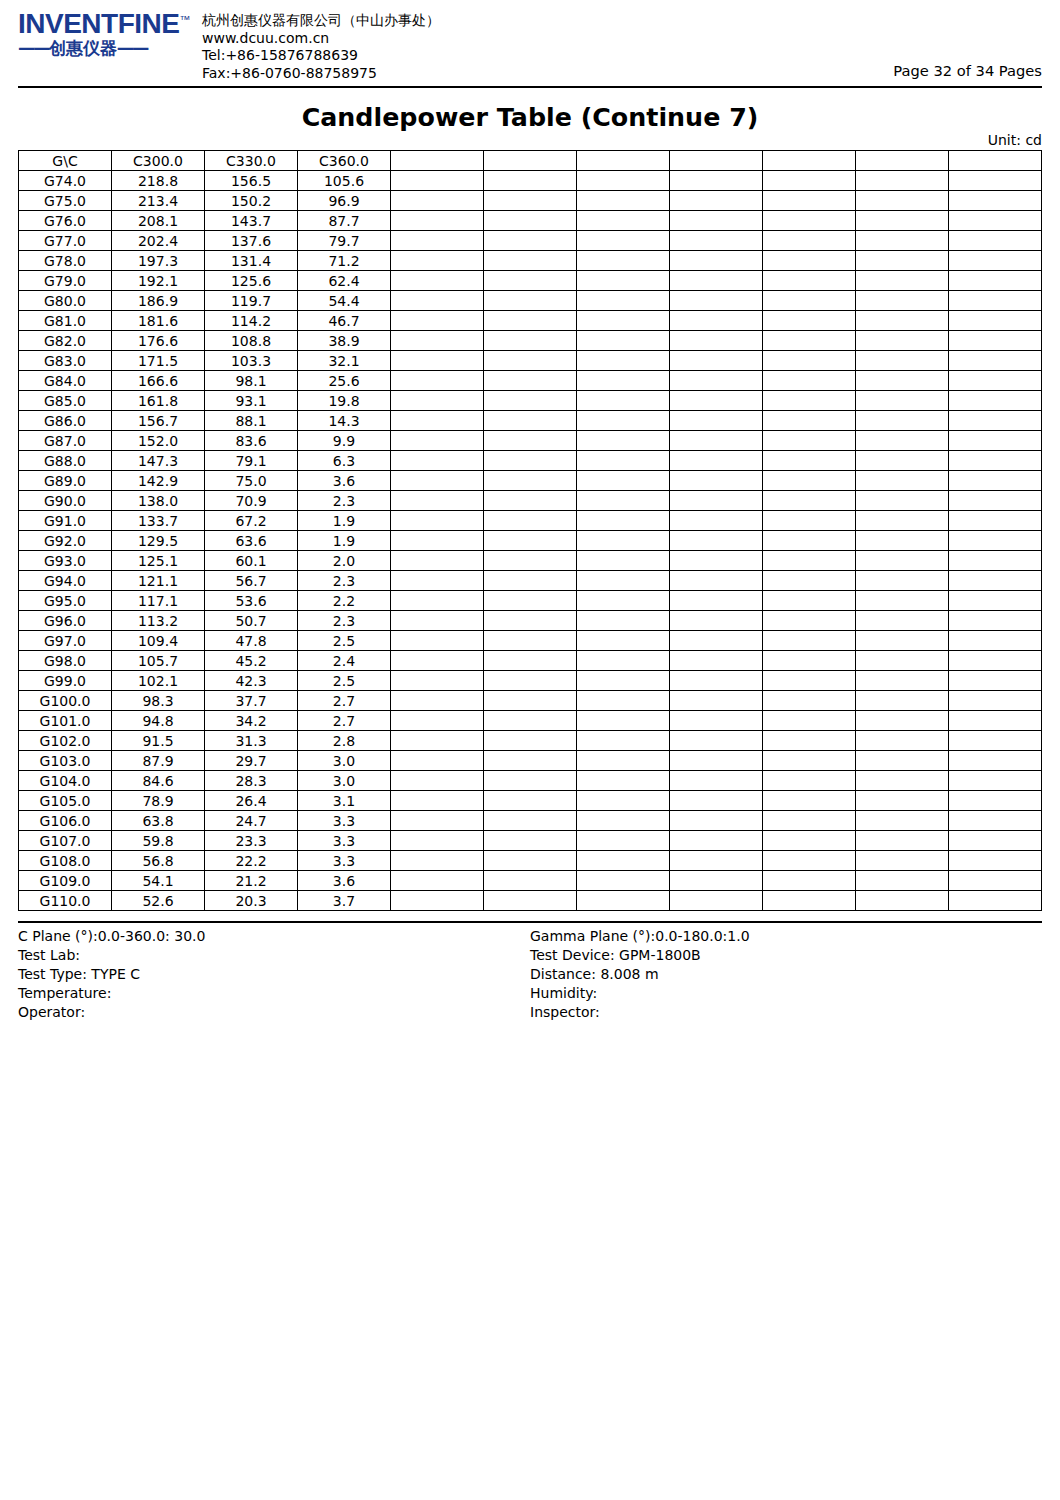INVENTFINE™
——创惠仪器——
杭州创惠仪器有限公司（中山办事处）
www.dcuu.com.cn
Tel:+86-15876788639
Fax:+86-0760-88758975
Page 32 of 34 Pages
Candlepower Table (Continue 7)
Unit: cd
| G\C | C300.0 | C330.0 | C360.0 | | | | | | | |
| --- | --- | --- | --- | --- | --- | --- | --- | --- | --- | --- |
| G74.0 | 218.8 | 156.5 | 105.6 | | | | | | | |
| G75.0 | 213.4 | 150.2 | 96.9 | | | | | | | |
| G76.0 | 208.1 | 143.7 | 87.7 | | | | | | | |
| G77.0 | 202.4 | 137.6 | 79.7 | | | | | | | |
| G78.0 | 197.3 | 131.4 | 71.2 | | | | | | | |
| G79.0 | 192.1 | 125.6 | 62.4 | | | | | | | |
| G80.0 | 186.9 | 119.7 | 54.4 | | | | | | | |
| G81.0 | 181.6 | 114.2 | 46.7 | | | | | | | |
| G82.0 | 176.6 | 108.8 | 38.9 | | | | | | | |
| G83.0 | 171.5 | 103.3 | 32.1 | | | | | | | |
| G84.0 | 166.6 | 98.1 | 25.6 | | | | | | | |
| G85.0 | 161.8 | 93.1 | 19.8 | | | | | | | |
| G86.0 | 156.7 | 88.1 | 14.3 | | | | | | | |
| G87.0 | 152.0 | 83.6 | 9.9 | | | | | | | |
| G88.0 | 147.3 | 79.1 | 6.3 | | | | | | | |
| G89.0 | 142.9 | 75.0 | 3.6 | | | | | | | |
| G90.0 | 138.0 | 70.9 | 2.3 | | | | | | | |
| G91.0 | 133.7 | 67.2 | 1.9 | | | | | | | |
| G92.0 | 129.5 | 63.6 | 1.9 | | | | | | | |
| G93.0 | 125.1 | 60.1 | 2.0 | | | | | | | |
| G94.0 | 121.1 | 56.7 | 2.3 | | | | | | | |
| G95.0 | 117.1 | 53.6 | 2.2 | | | | | | | |
| G96.0 | 113.2 | 50.7 | 2.3 | | | | | | | |
| G97.0 | 109.4 | 47.8 | 2.5 | | | | | | | |
| G98.0 | 105.7 | 45.2 | 2.4 | | | | | | | |
| G99.0 | 102.1 | 42.3 | 2.5 | | | | | | | |
| G100.0 | 98.3 | 37.7 | 2.7 | | | | | | | |
| G101.0 | 94.8 | 34.2 | 2.7 | | | | | | | |
| G102.0 | 91.5 | 31.3 | 2.8 | | | | | | | |
| G103.0 | 87.9 | 29.7 | 3.0 | | | | | | | |
| G104.0 | 84.6 | 28.3 | 3.0 | | | | | | | |
| G105.0 | 78.9 | 26.4 | 3.1 | | | | | | | |
| G106.0 | 63.8 | 24.7 | 3.3 | | | | | | | |
| G107.0 | 59.8 | 23.3 | 3.3 | | | | | | | |
| G108.0 | 56.8 | 22.2 | 3.3 | | | | | | | |
| G109.0 | 54.1 | 21.2 | 3.6 | | | | | | | |
| G110.0 | 52.6 | 20.3 | 3.7 | | | | | | | |
C Plane (°):0.0-360.0: 30.0
Test Lab:
Test Type: TYPE C
Temperature:
Operator:
Gamma Plane (°):0.0-180.0:1.0
Test Device: GPM-1800B
Distance: 8.008 m
Humidity:
Inspector: